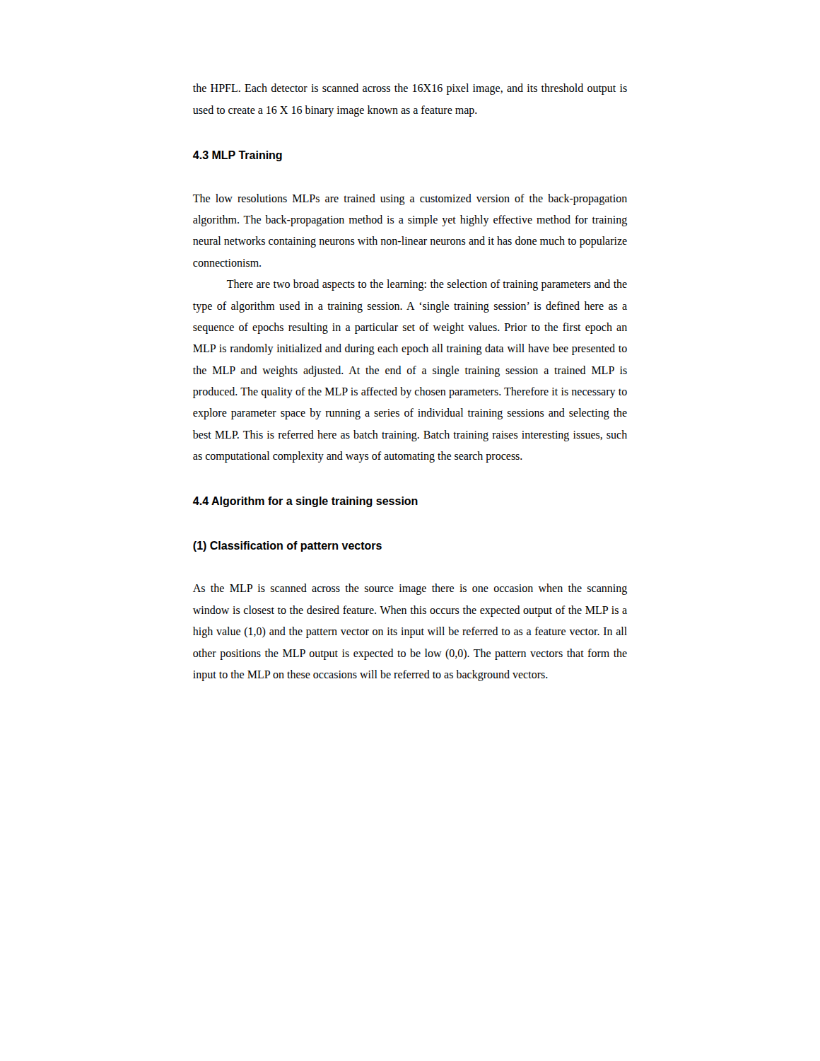the HPFL. Each detector is scanned across the 16X16 pixel image, and its threshold output is used to create a 16 X 16 binary image known as a feature map.
4.3 MLP Training
The low resolutions MLPs are trained using a customized version of the back-propagation algorithm. The back-propagation method is a simple yet highly effective method for training neural networks containing neurons with non-linear neurons and it has done much to popularize connectionism.
There are two broad aspects to the learning: the selection of training parameters and the type of algorithm used in a training session. A ‘single training session’ is defined here as a sequence of epochs resulting in a particular set of weight values. Prior to the first epoch an MLP is randomly initialized and during each epoch all training data will have bee presented to the MLP and weights adjusted. At the end of a single training session a trained MLP is produced. The quality of the MLP is affected by chosen parameters. Therefore it is necessary to explore parameter space by running a series of individual training sessions and selecting the best MLP. This is referred here as batch training. Batch training raises interesting issues, such as computational complexity and ways of automating the search process.
4.4 Algorithm for a single training session
(1) Classification of pattern vectors
As the MLP is scanned across the source image there is one occasion when the scanning window is closest to the desired feature. When this occurs the expected output of the MLP is a high value (1,0) and the pattern vector on its input will be referred to as a feature vector. In all other positions the MLP output is expected to be low (0,0). The pattern vectors that form the input to the MLP on these occasions will be referred to as background vectors.